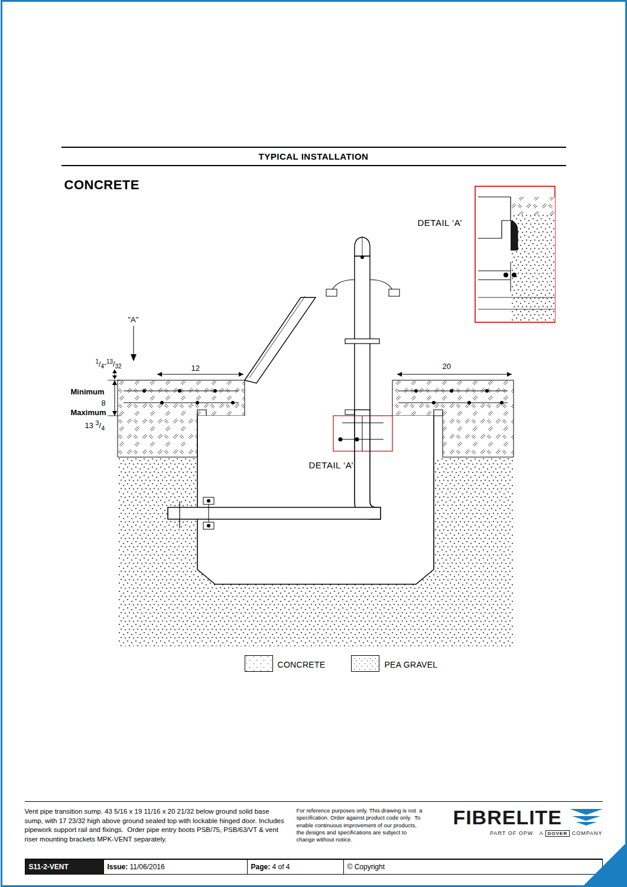TYPICAL INSTALLATION
CONCRETE
DETAIL ‘A’
DETAIL ‘A’
12
20
1/4-13/32
Minimum
8
Maximum
13 3/4
"A"
| | CONCRETE | | | PEA GRAVEL |
Vent pipe transition sump. 43 5/16 x 19 11/16 x 20 21/32 below ground solid base sump, with 17 23/32 high above ground sealed top with lockable hinged door. Includes pipework support rail and fixings. Order pipe entry boots PSB/75, PSB/63/VT & vent riser mounting brackets MPK-VENT separately.
For reference purposes only. This drawing is not a specification. Order against product code only. To enable continuous improvement of our products, the designs and specifications are subject to change without notice.
FIBRELITE
PART OF OPW A DOVER COMPANY
| S11-2-VENT | Issue: 11/06/2016 | Page: 4 of 4 | © Copyright |